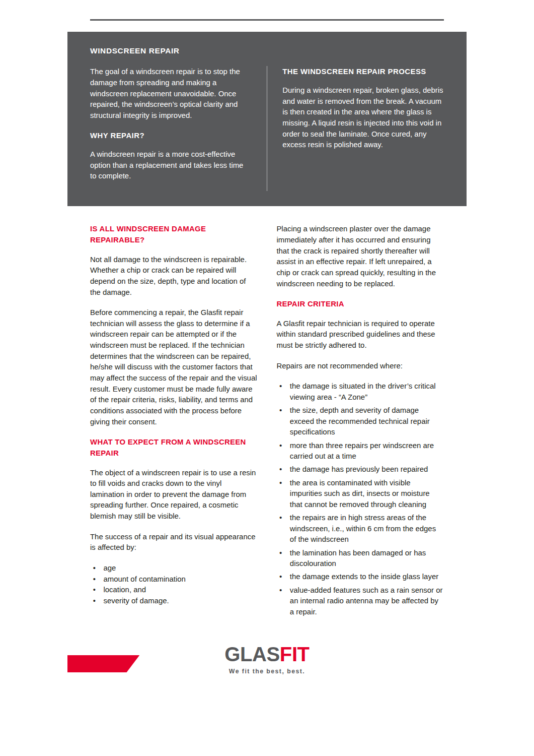Windscreen Repair
The goal of a windscreen repair is to stop the damage from spreading and making a windscreen replacement unavoidable. Once repaired, the windscreen’s optical clarity and structural integrity is improved.
Why Repair?
A windscreen repair is a more cost-effective option than a replacement and takes less time to complete.
The Windscreen Repair Process
During a windscreen repair, broken glass, debris and water is removed from the break. A vacuum is then created in the area where the glass is missing. A liquid resin is injected into this void in order to seal the laminate. Once cured, any excess resin is polished away.
Is all windscreen damage repairable?
Not all damage to the windscreen is repairable. Whether a chip or crack can be repaired will depend on the size, depth, type and location of the damage.
Before commencing a repair, the Glasfit repair technician will assess the glass to determine if a windscreen repair can be attempted or if the windscreen must be replaced. If the technician determines that the windscreen can be repaired, he/she will discuss with the customer factors that may affect the success of the repair and the visual result. Every customer must be made fully aware of the repair criteria, risks, liability, and terms and conditions associated with the process before giving their consent.
What to expect from a windscreen repair
The object of a windscreen repair is to use a resin to fill voids and cracks down to the vinyl lamination in order to prevent the damage from spreading further. Once repaired, a cosmetic blemish may still be visible.
The success of a repair and its visual appearance is affected by:
age
amount of contamination
location, and
severity of damage.
Placing a windscreen plaster over the damage immediately after it has occurred and ensuring that the crack is repaired shortly thereafter will assist in an effective repair. If left unrepaired, a chip or crack can spread quickly, resulting in the windscreen needing to be replaced.
Repair Criteria
A Glasfit repair technician is required to operate within standard prescribed guidelines and these must be strictly adhered to.
Repairs are not recommended where:
the damage is situated in the driver’s critical viewing area - “A Zone”
the size, depth and severity of damage exceed the recommended technical repair specifications
more than three repairs per windscreen are carried out at a time
the damage has previously been repaired
the area is contaminated with visible impurities such as dirt, insects or moisture that cannot be removed through cleaning
the repairs are in high stress areas of the windscreen, i.e., within 6 cm from the edges of the windscreen
the lamination has been damaged or has discolouration
the damage extends to the inside glass layer
value-added features such as a rain sensor or an internal radio antenna may be affected by a repair.
GLASFIT
We fit the best, best.